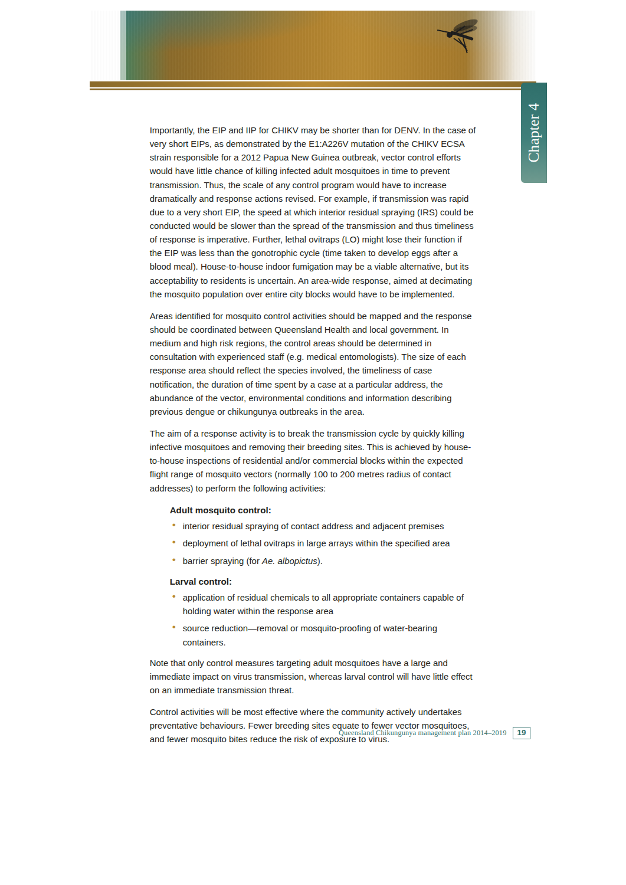Chapter 4
Importantly, the EIP and IIP for CHIKV may be shorter than for DENV. In the case of very short EIPs, as demonstrated by the E1:A226V mutation of the CHIKV ECSA strain responsible for a 2012 Papua New Guinea outbreak, vector control efforts would have little chance of killing infected adult mosquitoes in time to prevent transmission. Thus, the scale of any control program would have to increase dramatically and response actions revised. For example, if transmission was rapid due to a very short EIP, the speed at which interior residual spraying (IRS) could be conducted would be slower than the spread of the transmission and thus timeliness of response is imperative. Further, lethal ovitraps (LO) might lose their function if the EIP was less than the gonotrophic cycle (time taken to develop eggs after a blood meal). House-to-house indoor fumigation may be a viable alternative, but its acceptability to residents is uncertain. An area-wide response, aimed at decimating the mosquito population over entire city blocks would have to be implemented.
Areas identified for mosquito control activities should be mapped and the response should be coordinated between Queensland Health and local government. In medium and high risk regions, the control areas should be determined in consultation with experienced staff (e.g. medical entomologists). The size of each response area should reflect the species involved, the timeliness of case notification, the duration of time spent by a case at a particular address, the abundance of the vector, environmental conditions and information describing previous dengue or chikungunya outbreaks in the area.
The aim of a response activity is to break the transmission cycle by quickly killing infective mosquitoes and removing their breeding sites. This is achieved by house-to-house inspections of residential and/or commercial blocks within the expected flight range of mosquito vectors (normally 100 to 200 metres radius of contact addresses) to perform the following activities:
Adult mosquito control:
interior residual spraying of contact address and adjacent premises
deployment of lethal ovitraps in large arrays within the specified area
barrier spraying (for Ae. albopictus).
Larval control:
application of residual chemicals to all appropriate containers capable of holding water within the response area
source reduction—removal or mosquito-proofing of water-bearing containers.
Note that only control measures targeting adult mosquitoes have a large and immediate impact on virus transmission, whereas larval control will have little effect on an immediate transmission threat.
Control activities will be most effective where the community actively undertakes preventative behaviours. Fewer breeding sites equate to fewer vector mosquitoes, and fewer mosquito bites reduce the risk of exposure to virus.
Queensland Chikungunya management plan 2014–2019 19